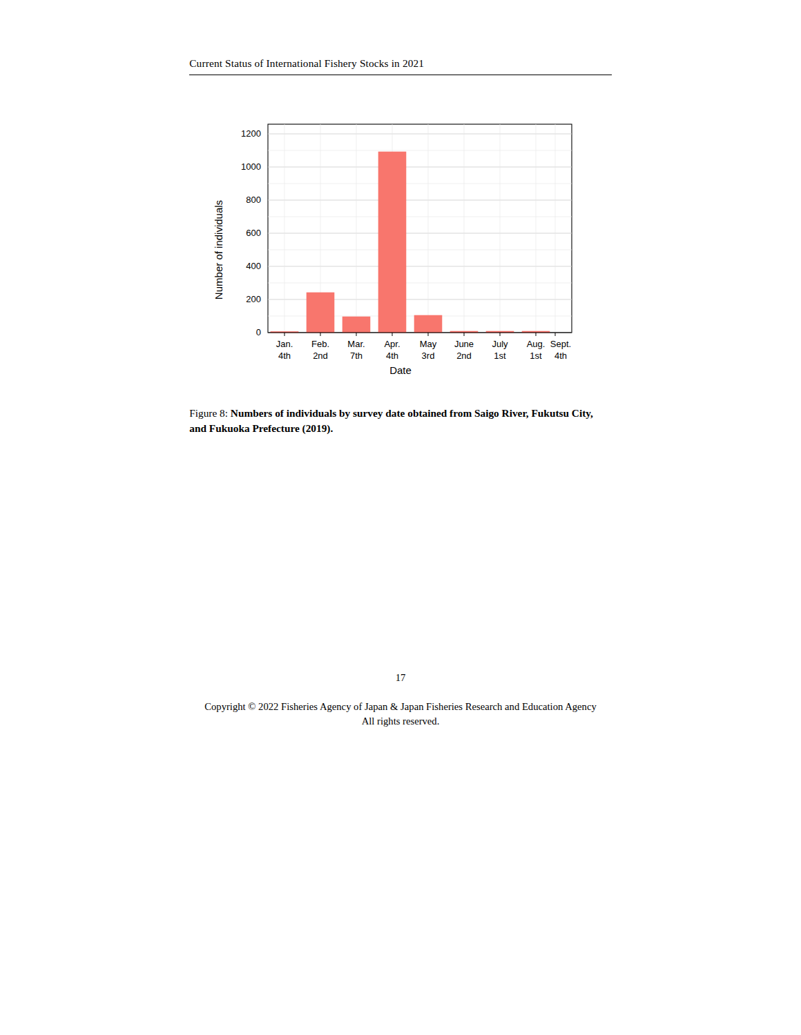Current Status of International Fishery Stocks in 2021
Number of individuals 1200 1000 800 600 400 200 0 Jan. 4th Feb. 2nd Mar. 7th Apr. 4th May 3rd June 2nd July 1st Aug. 1st Sept. 4th
Date
Figure 8: Numbers of individuals by survey date obtained from Saigo River, Fukutsu City, and Fukuoka Prefecture (2019).
17
Copyright © 2022 Fisheries Agency of Japan & Japan Fisheries Research and Education Agency
All rights reserved.